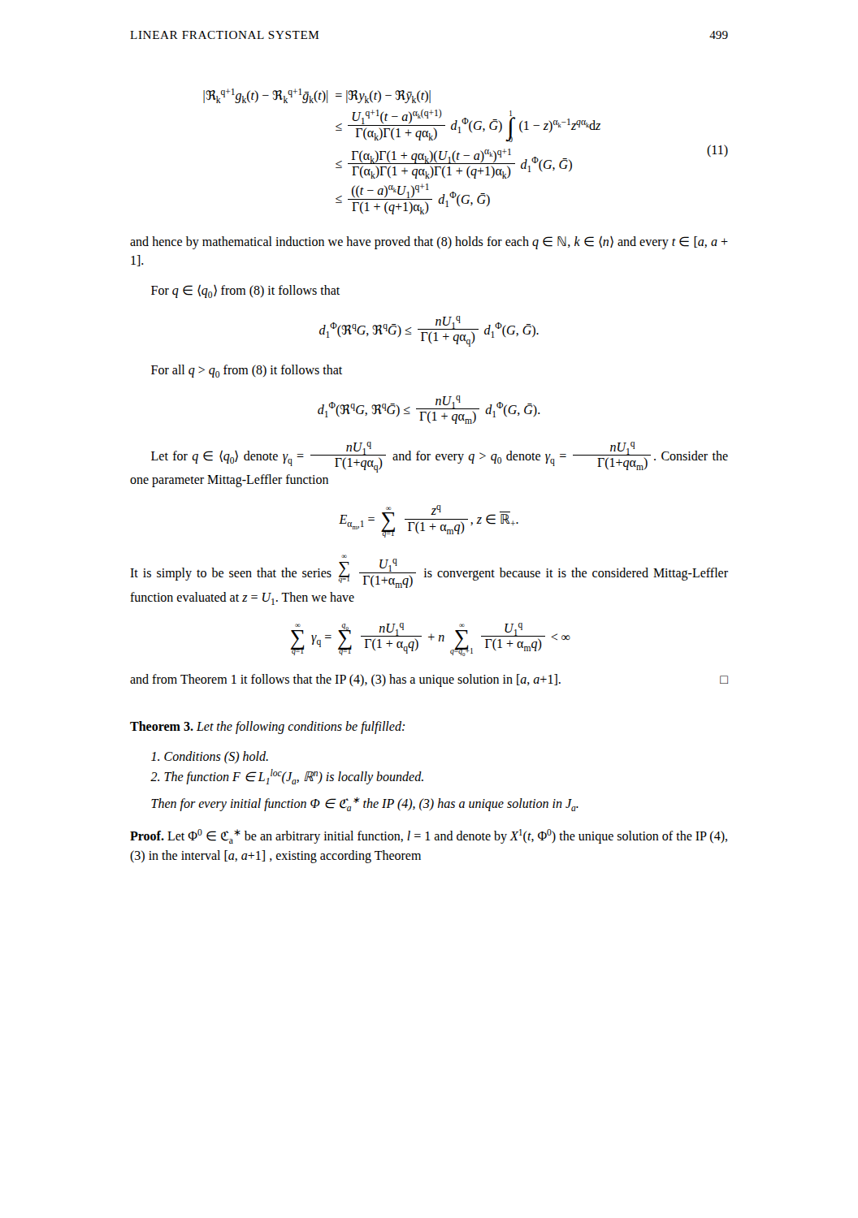Linear fractional system 499
| /ℜ k q+1 g k ( t ) − ℜ k q+1 ḡ k ( t )/ | = | /ℜ y k ( t ) − ℜ ȳ k ( t )/ |
| | ≤ | U 1 q+1 ( t − a ) α k (q+1) Γ(α k )Γ(1 + q α k ) d 1 Φ ( G , Ḡ ) 1 ∫ 0 (1 − z ) α k −1 z q α k d z |
| | ≤ | Γ(α k )Γ(1 + q α k )( U 1 ( t − a ) α k ) q+1 Γ(α k )Γ(1 + q α k )Γ(1 + ( q +1)α k ) d 1 Φ ( G , Ḡ ) |
| | ≤ | (( t − a ) α k U 1 ) q+1 Γ(1 + ( q +1)α k ) d 1 Φ ( G , Ḡ ) |
(11)
and hence by mathematical induction we have proved that (8) holds for each q ∈ ℕ, k ∈ ⟨n⟩ and every t ∈ [a, a + 1].
For q ∈ ⟨q0⟩ from (8) it follows that
d1Φ(ℜqG, ℜqḠ) ≤ nU1q Γ(1 + qαq) d1Φ(G, Ḡ).
For all q > q0 from (8) it follows that
d1Φ(ℜqG, ℜqḠ) ≤ nU1q Γ(1 + qαm) d1Φ(G, Ḡ).
Let for q ∈ ⟨q0⟩ denote γq = nU1q Γ(1+qαq) and for every q > q0 denote γq = nU1q Γ(1+qαm). Consider the one parameter Mittag-Leffler function
Eαm,1 = ∞∑q=1 zq Γ(1 + αmq) , z ∈ ℝ+.
It is simply to be seen that the series ∞∑q=1 U1q Γ(1+αmq) is convergent because it is the considered Mittag-Leffler function evaluated at z = U1. Then we have
∞∑q=1 γq = q0∑q=1 nU1q Γ(1 + αqq) + n ∞∑q=q0+1 U1q Γ(1 + αmq) < ∞
and from Theorem 1 it follows that the IP (4), (3) has a unique solution in [a, a+1]. □
Theorem 3. Let the following conditions be fulfilled:
Conditions (S) hold.
The function F ∈ L1loc(Ja, ℝn) is locally bounded.
Then for every initial function Φ ∈ ℭa∗ the IP (4), (3) has a unique solution in Ja.
Proof. Let Φ0 ∈ ℭa∗ be an arbitrary initial function, l = 1 and denote by X1(t, Φ0) the unique solution of the IP (4), (3) in the interval [a, a+1] , existing according Theorem